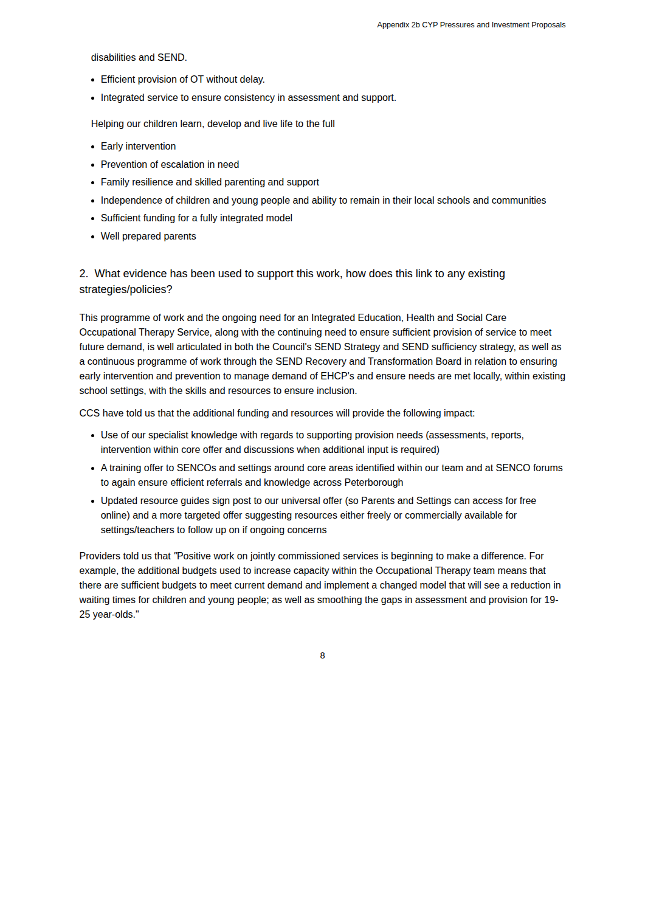Appendix 2b CYP Pressures and Investment Proposals
disabilities and SEND.
Efficient provision of OT without delay.
Integrated service to ensure consistency in assessment and support.
Helping our children learn, develop and live life to the full
Early intervention
Prevention of escalation in need
Family resilience and skilled parenting and support
Independence of children and young people and ability to remain in their local schools and communities
Sufficient funding for a fully integrated model
Well prepared parents
2. What evidence has been used to support this work, how does this link to any existing strategies/policies?
This programme of work and the ongoing need for an Integrated Education, Health and Social Care Occupational Therapy Service, along with the continuing need to ensure sufficient provision of service to meet future demand, is well articulated in both the Council's SEND Strategy and SEND sufficiency strategy, as well as a continuous programme of work through the SEND Recovery and Transformation Board in relation to ensuring early intervention and prevention to manage demand of EHCP's and ensure needs are met locally, within existing school settings, with the skills and resources to ensure inclusion.
CCS have told us that the additional funding and resources will provide the following impact:
Use of our specialist knowledge with regards to supporting provision needs (assessments, reports, intervention within core offer and discussions when additional input is required)
A training offer to SENCOs and settings around core areas identified within our team and at SENCO forums to again ensure efficient referrals and knowledge across Peterborough
Updated resource guides sign post to our universal offer (so Parents and Settings can access for free online) and a more targeted offer suggesting resources either freely or commercially available for settings/teachers to follow up on if ongoing concerns
Providers told us that "Positive work on jointly commissioned services is beginning to make a difference. For example, the additional budgets used to increase capacity within the Occupational Therapy team means that there are sufficient budgets to meet current demand and implement a changed model that will see a reduction in waiting times for children and young people; as well as smoothing the gaps in assessment and provision for 19-25 year-olds."
8